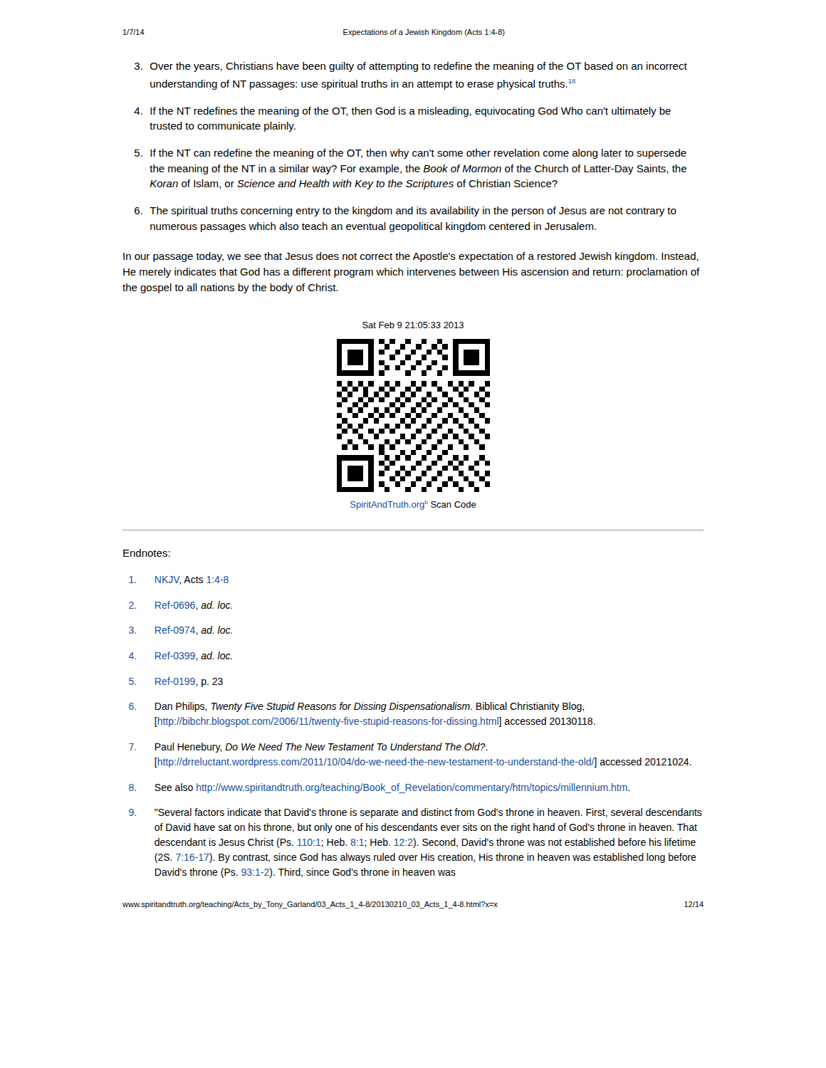1/7/14 Expectations of a Jewish Kingdom (Acts 1:4-8)
Over the years, Christians have been guilty of attempting to redefine the meaning of the OT based on an incorrect understanding of NT passages: use spiritual truths in an attempt to erase physical truths.18
If the NT redefines the meaning of the OT, then God is a misleading, equivocating God Who can't ultimately be trusted to communicate plainly.
If the NT can redefine the meaning of the OT, then why can't some other revelation come along later to supersede the meaning of the NT in a similar way? For example, the Book of Mormon of the Church of Latter-Day Saints, the Koran of Islam, or Science and Health with Key to the Scriptures of Christian Science?
The spiritual truths concerning entry to the kingdom and its availability in the person of Jesus are not contrary to numerous passages which also teach an eventual geopolitical kingdom centered in Jerusalem.
In our passage today, we see that Jesus does not correct the Apostle's expectation of a restored Jewish kingdom. Instead, He merely indicates that God has a different program which intervenes between His ascension and return: proclamation of the gospel to all nations by the body of Christ.
Sat Feb 9 21:05:33 2013
SpiritAndTruth.orgb Scan Code
Endnotes:
NKJV, Acts 1:4-8
Ref-0696, ad. loc.
Ref-0974, ad. loc.
Ref-0399, ad. loc.
Ref-0199, p. 23
Dan Philips, Twenty Five Stupid Reasons for Dissing Dispensationalism. Biblical Christianity Blog, [http://bibchr.blogspot.com/2006/11/twenty-five-stupid-reasons-for-dissing.html] accessed 20130118.
Paul Henebury, Do We Need The New Testament To Understand The Old?. [http://drreluctant.wordpress.com/2011/10/04/do-we-need-the-new-testament-to-understand-the-old/] accessed 20121024.
See also http://www.spiritandtruth.org/teaching/Book_of_Revelation/commentary/htm/topics/millennium.htm.
"Several factors indicate that David's throne is separate and distinct from God's throne in heaven. First, several descendants of David have sat on his throne, but only one of his descendants ever sits on the right hand of God's throne in heaven. That descendant is Jesus Christ (Ps. 110:1; Heb. 8:1; Heb. 12:2). Second, David's throne was not established before his lifetime (2S. 7:16-17). By contrast, since God has always ruled over His creation, His throne in heaven was established long before David's throne (Ps. 93:1-2). Third, since God's throne in heaven was
www.spiritandtruth.org/teaching/Acts_by_Tony_Garland/03_Acts_1_4-8/20130210_03_Acts_1_4-8.html?x=x 12/14